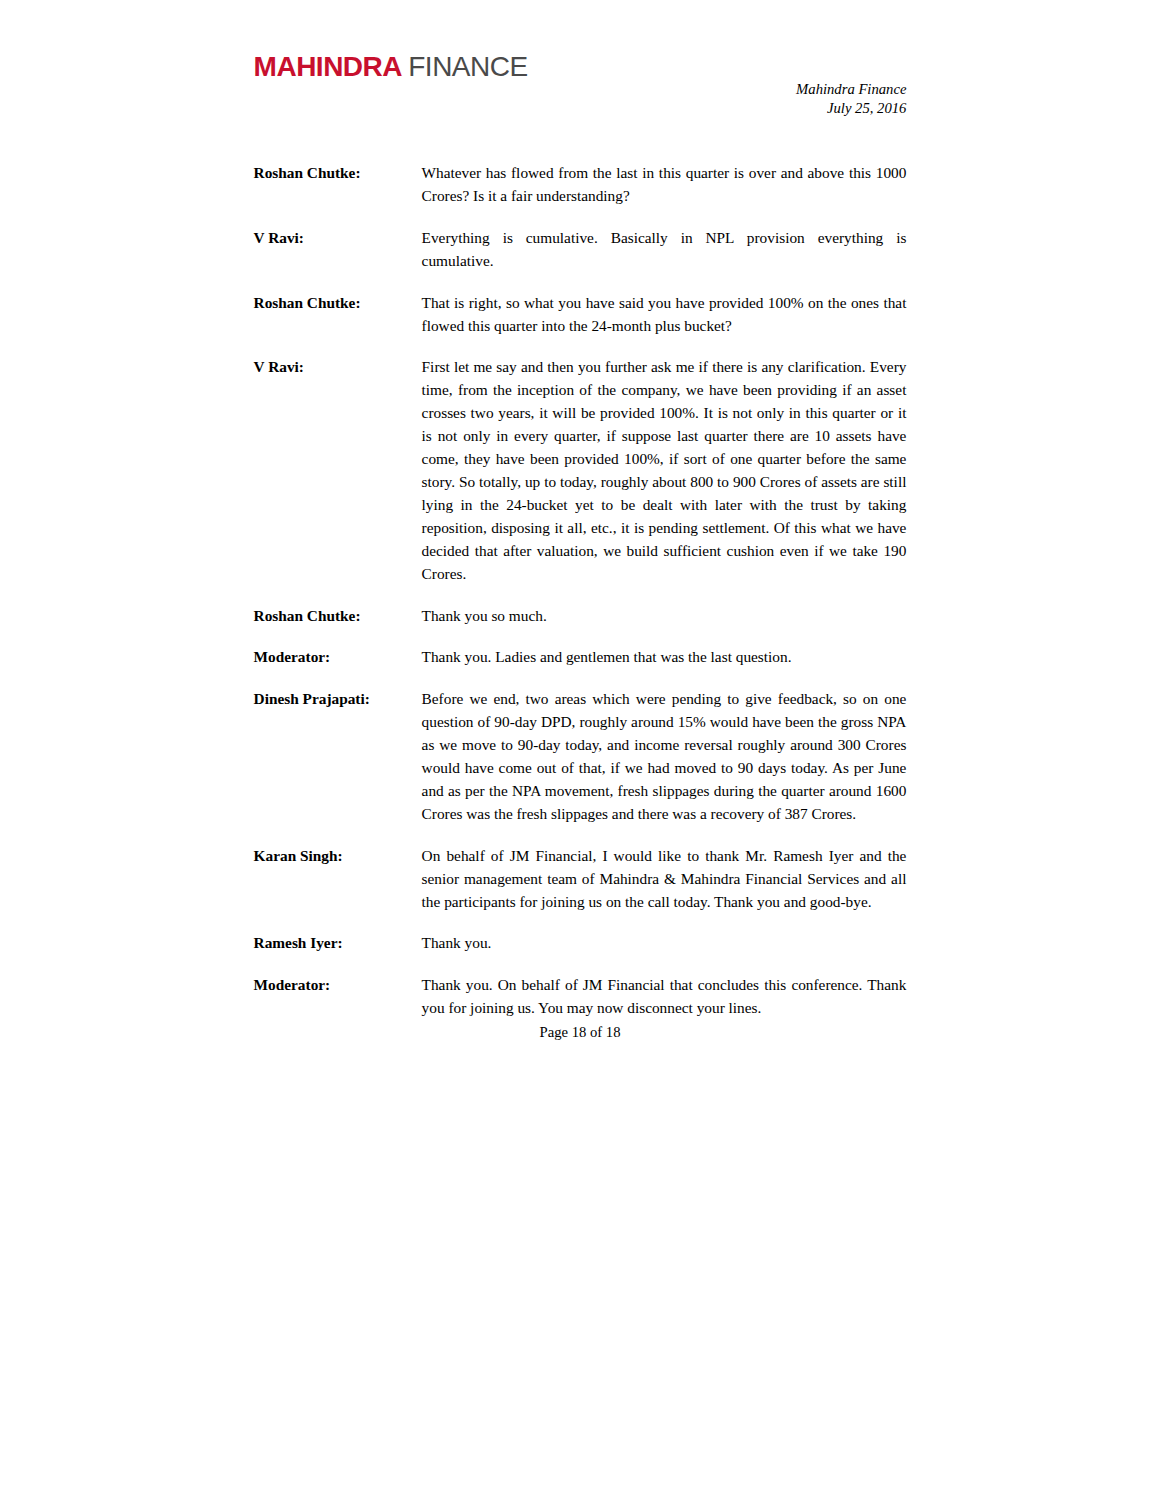MAHINDRA FINANCE
Mahindra Finance
July 25, 2016
| Roshan Chutke: | Whatever has flowed from the last in this quarter is over and above this 1000 Crores? Is it a fair understanding? |
| V Ravi: | Everything is cumulative. Basically in NPL provision everything is cumulative. |
| Roshan Chutke: | That is right, so what you have said you have provided 100% on the ones that flowed this quarter into the 24-month plus bucket? |
| V Ravi: | First let me say and then you further ask me if there is any clarification. Every time, from the inception of the company, we have been providing if an asset crosses two years, it will be provided 100%. It is not only in this quarter or it is not only in every quarter, if suppose last quarter there are 10 assets have come, they have been provided 100%, if sort of one quarter before the same story. So totally, up to today, roughly about 800 to 900 Crores of assets are still lying in the 24-bucket yet to be dealt with later with the trust by taking reposition, disposing it all, etc., it is pending settlement. Of this what we have decided that after valuation, we build sufficient cushion even if we take 190 Crores. |
| Roshan Chutke: | Thank you so much. |
| Moderator: | Thank you. Ladies and gentlemen that was the last question. |
| Dinesh Prajapati: | Before we end, two areas which were pending to give feedback, so on one question of 90-day DPD, roughly around 15% would have been the gross NPA as we move to 90-day today, and income reversal roughly around 300 Crores would have come out of that, if we had moved to 90 days today. As per June and as per the NPA movement, fresh slippages during the quarter around 1600 Crores was the fresh slippages and there was a recovery of 387 Crores. |
| Karan Singh: | On behalf of JM Financial, I would like to thank Mr. Ramesh Iyer and the senior management team of Mahindra & Mahindra Financial Services and all the participants for joining us on the call today. Thank you and good-bye. |
| Ramesh Iyer: | Thank you. |
| Moderator: | Thank you. On behalf of JM Financial that concludes this conference. Thank you for joining us. You may now disconnect your lines. |
Page 18 of 18